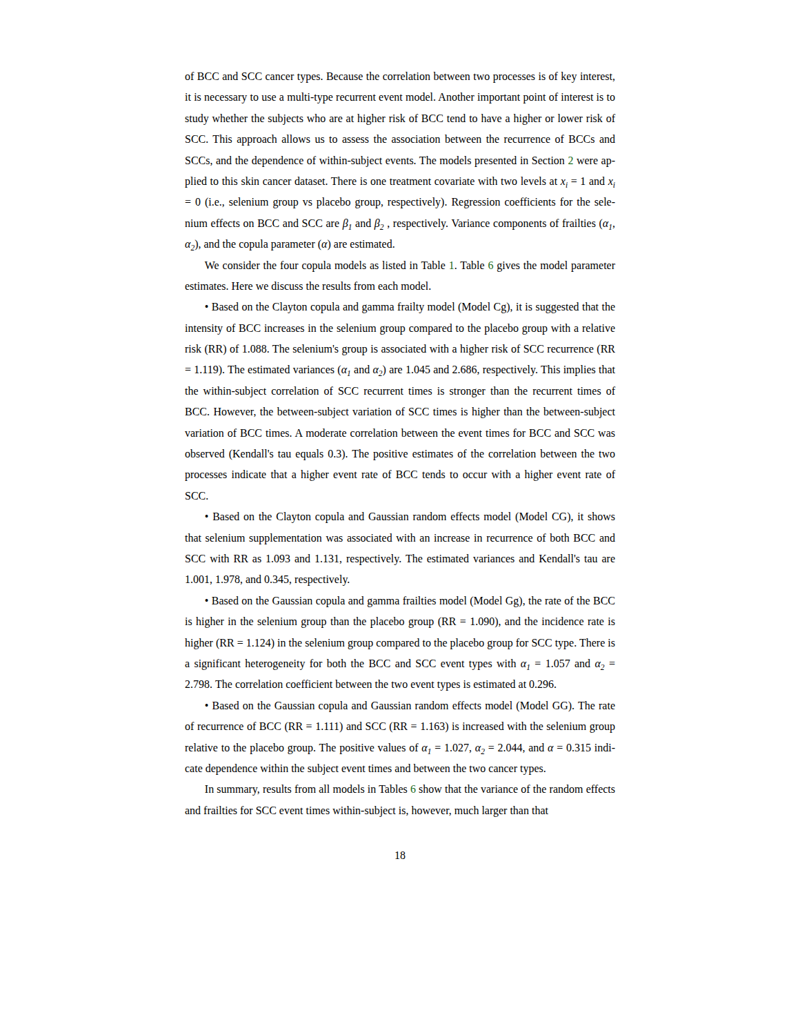of BCC and SCC cancer types. Because the correlation between two processes is of key interest, it is necessary to use a multi-type recurrent event model. Another important point of interest is to study whether the subjects who are at higher risk of BCC tend to have a higher or lower risk of SCC. This approach allows us to assess the association between the recurrence of BCCs and SCCs, and the dependence of within-subject events. The models presented in Section 2 were applied to this skin cancer dataset. There is one treatment covariate with two levels at xi = 1 and xi = 0 (i.e., selenium group vs placebo group, respectively). Regression coefficients for the selenium effects on BCC and SCC are β1 and β2 , respectively. Variance components of frailties (α1, α2), and the copula parameter (α) are estimated.
We consider the four copula models as listed in Table 1. Table 6 gives the model parameter estimates. Here we discuss the results from each model.
• Based on the Clayton copula and gamma frailty model (Model Cg), it is suggested that the intensity of BCC increases in the selenium group compared to the placebo group with a relative risk (RR) of 1.088. The selenium's group is associated with a higher risk of SCC recurrence (RR = 1.119). The estimated variances (α1 and α2) are 1.045 and 2.686, respectively. This implies that the within-subject correlation of SCC recurrent times is stronger than the recurrent times of BCC. However, the between-subject variation of SCC times is higher than the between-subject variation of BCC times. A moderate correlation between the event times for BCC and SCC was observed (Kendall's tau equals 0.3). The positive estimates of the correlation between the two processes indicate that a higher event rate of BCC tends to occur with a higher event rate of SCC.
• Based on the Clayton copula and Gaussian random effects model (Model CG), it shows that selenium supplementation was associated with an increase in recurrence of both BCC and SCC with RR as 1.093 and 1.131, respectively. The estimated variances and Kendall's tau are 1.001, 1.978, and 0.345, respectively.
• Based on the Gaussian copula and gamma frailties model (Model Gg), the rate of the BCC is higher in the selenium group than the placebo group (RR = 1.090), and the incidence rate is higher (RR = 1.124) in the selenium group compared to the placebo group for SCC type. There is a significant heterogeneity for both the BCC and SCC event types with α1 = 1.057 and α2 = 2.798. The correlation coefficient between the two event types is estimated at 0.296.
• Based on the Gaussian copula and Gaussian random effects model (Model GG). The rate of recurrence of BCC (RR = 1.111) and SCC (RR = 1.163) is increased with the selenium group relative to the placebo group. The positive values of α1 = 1.027, α2 = 2.044, and α = 0.315 indicate dependence within the subject event times and between the two cancer types.
In summary, results from all models in Tables 6 show that the variance of the random effects and frailties for SCC event times within-subject is, however, much larger than that
18